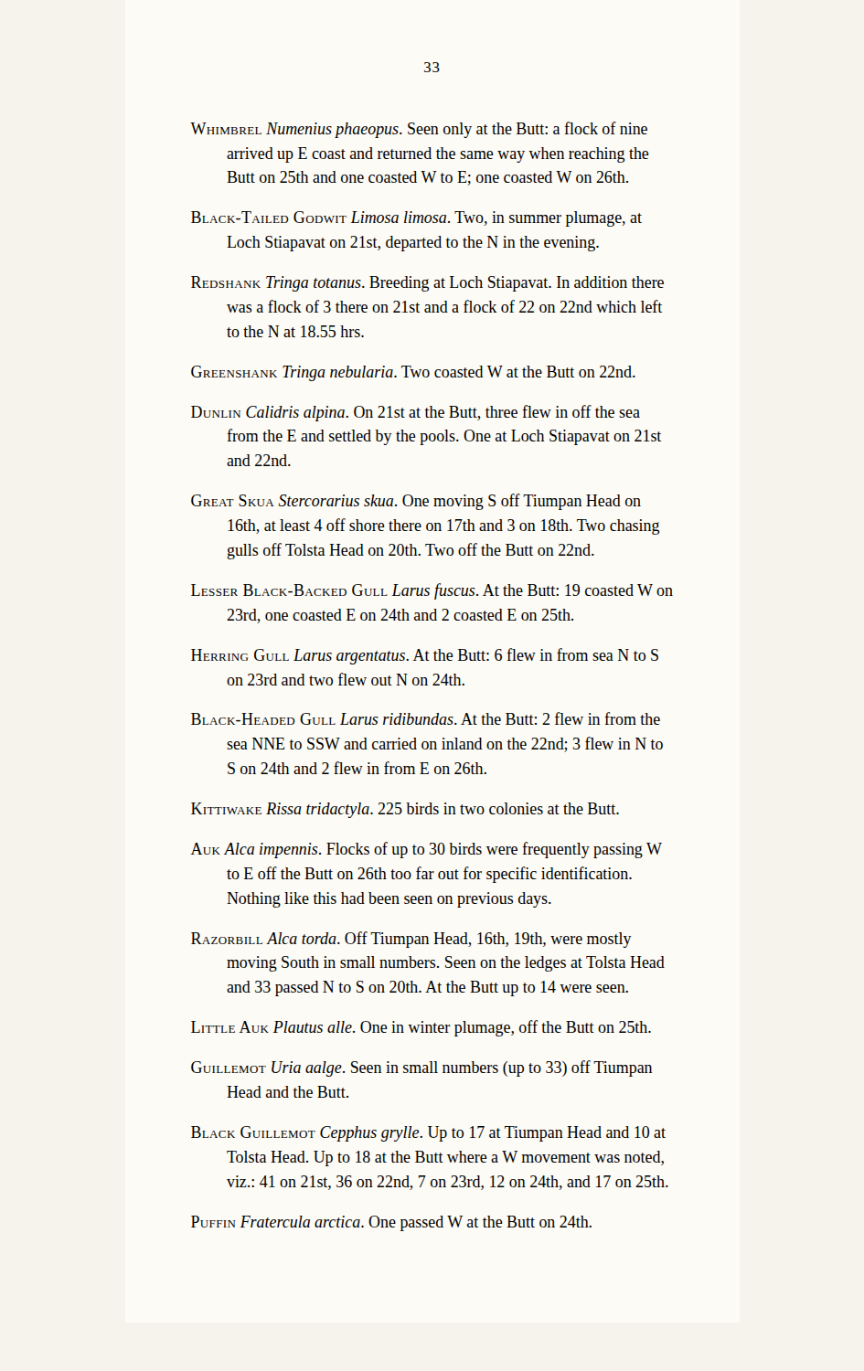33
Whimbrel Numenius phaeopus. Seen only at the Butt: a flock of nine arrived up E coast and returned the same way when reaching the Butt on 25th and one coasted W to E; one coasted W on 26th.
Black-Tailed Godwit Limosa limosa. Two, in summer plumage, at Loch Stiapavat on 21st, departed to the N in the evening.
Redshank Tringa totanus. Breeding at Loch Stiapavat. In addition there was a flock of 3 there on 21st and a flock of 22 on 22nd which left to the N at 18.55 hrs.
Greenshank Tringa nebularia. Two coasted W at the Butt on 22nd.
Dunlin Calidris alpina. On 21st at the Butt, three flew in off the sea from the E and settled by the pools. One at Loch Stiapavat on 21st and 22nd.
Great Skua Stercorarius skua. One moving S off Tiumpan Head on 16th, at least 4 off shore there on 17th and 3 on 18th. Two chasing gulls off Tolsta Head on 20th. Two off the Butt on 22nd.
Lesser Black-Backed Gull Larus fuscus. At the Butt: 19 coasted W on 23rd, one coasted E on 24th and 2 coasted E on 25th.
Herring Gull Larus argentatus. At the Butt: 6 flew in from sea N to S on 23rd and two flew out N on 24th.
Black-Headed Gull Larus ridibundas. At the Butt: 2 flew in from the sea NNE to SSW and carried on inland on the 22nd; 3 flew in N to S on 24th and 2 flew in from E on 26th.
Kittiwake Rissa tridactyla. 225 birds in two colonies at the Butt.
Auk Alca impennis. Flocks of up to 30 birds were frequently passing W to E off the Butt on 26th too far out for specific identification. Nothing like this had been seen on previous days.
Razorbill Alca torda. Off Tiumpan Head, 16th, 19th, were mostly moving South in small numbers. Seen on the ledges at Tolsta Head and 33 passed N to S on 20th. At the Butt up to 14 were seen.
Little Auk Plautus alle. One in winter plumage, off the Butt on 25th.
Guillemot Uria aalge. Seen in small numbers (up to 33) off Tiumpan Head and the Butt.
Black Guillemot Cepphus grylle. Up to 17 at Tiumpan Head and 10 at Tolsta Head. Up to 18 at the Butt where a W movement was noted, viz.: 41 on 21st, 36 on 22nd, 7 on 23rd, 12 on 24th, and 17 on 25th.
Puffin Fratercula arctica. One passed W at the Butt on 24th.